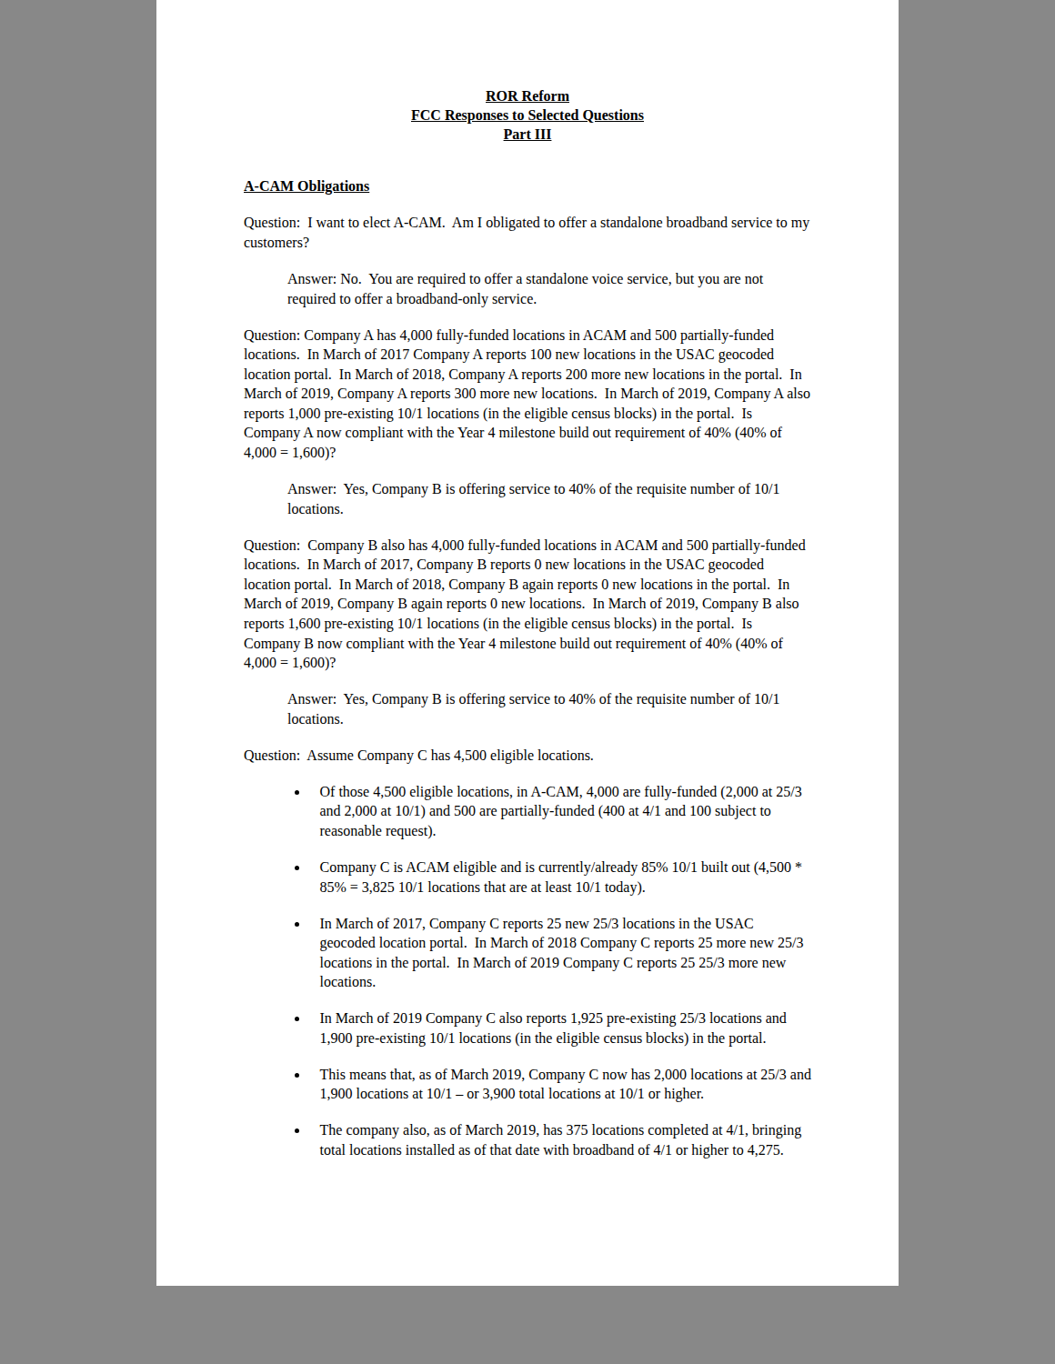ROR Reform
FCC Responses to Selected Questions
Part III
A-CAM Obligations
Question: I want to elect A-CAM. Am I obligated to offer a standalone broadband service to my customers?
Answer: No. You are required to offer a standalone voice service, but you are not required to offer a broadband-only service.
Question: Company A has 4,000 fully-funded locations in ACAM and 500 partially-funded locations. In March of 2017 Company A reports 100 new locations in the USAC geocoded location portal. In March of 2018, Company A reports 200 more new locations in the portal. In March of 2019, Company A reports 300 more new locations. In March of 2019, Company A also reports 1,000 pre-existing 10/1 locations (in the eligible census blocks) in the portal. Is Company A now compliant with the Year 4 milestone build out requirement of 40% (40% of 4,000 = 1,600)?
Answer: Yes, Company B is offering service to 40% of the requisite number of 10/1 locations.
Question: Company B also has 4,000 fully-funded locations in ACAM and 500 partially-funded locations. In March of 2017, Company B reports 0 new locations in the USAC geocoded location portal. In March of 2018, Company B again reports 0 new locations in the portal. In March of 2019, Company B again reports 0 new locations. In March of 2019, Company B also reports 1,600 pre-existing 10/1 locations (in the eligible census blocks) in the portal. Is Company B now compliant with the Year 4 milestone build out requirement of 40% (40% of 4,000 = 1,600)?
Answer: Yes, Company B is offering service to 40% of the requisite number of 10/1 locations.
Question: Assume Company C has 4,500 eligible locations.
Of those 4,500 eligible locations, in A-CAM, 4,000 are fully-funded (2,000 at 25/3 and 2,000 at 10/1) and 500 are partially-funded (400 at 4/1 and 100 subject to reasonable request).
Company C is ACAM eligible and is currently/already 85% 10/1 built out (4,500 * 85% = 3,825 10/1 locations that are at least 10/1 today).
In March of 2017, Company C reports 25 new 25/3 locations in the USAC geocoded location portal. In March of 2018 Company C reports 25 more new 25/3 locations in the portal. In March of 2019 Company C reports 25 25/3 more new locations.
In March of 2019 Company C also reports 1,925 pre-existing 25/3 locations and 1,900 pre-existing 10/1 locations (in the eligible census blocks) in the portal.
This means that, as of March 2019, Company C now has 2,000 locations at 25/3 and 1,900 locations at 10/1 – or 3,900 total locations at 10/1 or higher.
The company also, as of March 2019, has 375 locations completed at 4/1, bringing total locations installed as of that date with broadband of 4/1 or higher to 4,275.